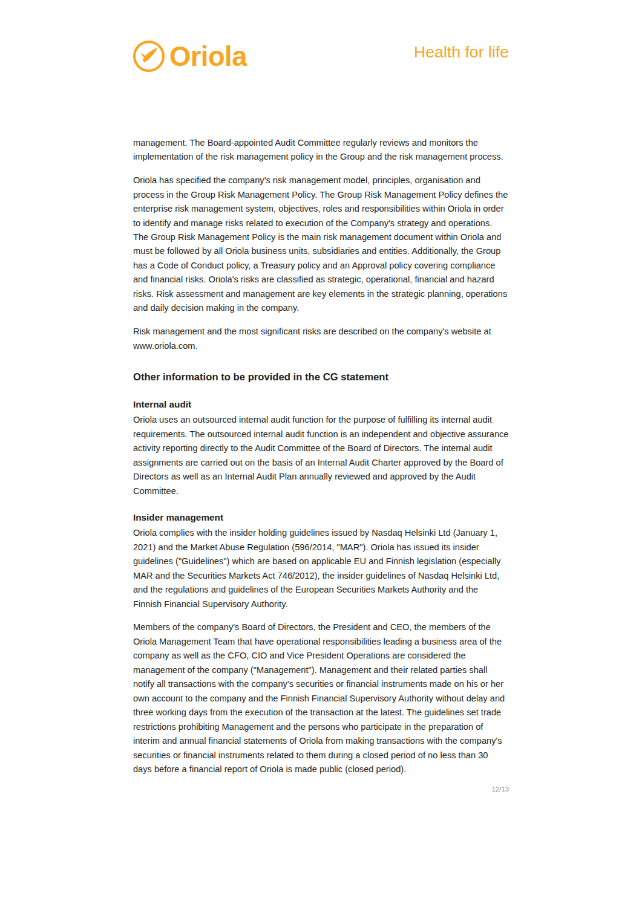Oriola
Health for life
management. The Board-appointed Audit Committee regularly reviews and monitors the implementation of the risk management policy in the Group and the risk management process.
Oriola has specified the company's risk management model, principles, organisation and process in the Group Risk Management Policy. The Group Risk Management Policy defines the enterprise risk management system, objectives, roles and responsibilities within Oriola in order to identify and manage risks related to execution of the Company's strategy and operations. The Group Risk Management Policy is the main risk management document within Oriola and must be followed by all Oriola business units, subsidiaries and entities. Additionally, the Group has a Code of Conduct policy, a Treasury policy and an Approval policy covering compliance and financial risks. Oriola's risks are classified as strategic, operational, financial and hazard risks. Risk assessment and management are key elements in the strategic planning, operations and daily decision making in the company.
Risk management and the most significant risks are described on the company's website at www.oriola.com.
Other information to be provided in the CG statement
Internal audit
Oriola uses an outsourced internal audit function for the purpose of fulfilling its internal audit requirements. The outsourced internal audit function is an independent and objective assurance activity reporting directly to the Audit Committee of the Board of Directors. The internal audit assignments are carried out on the basis of an Internal Audit Charter approved by the Board of Directors as well as an Internal Audit Plan annually reviewed and approved by the Audit Committee.
Insider management
Oriola complies with the insider holding guidelines issued by Nasdaq Helsinki Ltd (January 1, 2021) and the Market Abuse Regulation (596/2014, "MAR"). Oriola has issued its insider guidelines ("Guidelines") which are based on applicable EU and Finnish legislation (especially MAR and the Securities Markets Act 746/2012), the insider guidelines of Nasdaq Helsinki Ltd, and the regulations and guidelines of the European Securities Markets Authority and the Finnish Financial Supervisory Authority.
Members of the company's Board of Directors, the President and CEO, the members of the Oriola Management Team that have operational responsibilities leading a business area of the company as well as the CFO, CIO and Vice President Operations are considered the management of the company ("Management"). Management and their related parties shall notify all transactions with the company's securities or financial instruments made on his or her own account to the company and the Finnish Financial Supervisory Authority without delay and three working days from the execution of the transaction at the latest. The guidelines set trade restrictions prohibiting Management and the persons who participate in the preparation of interim and annual financial statements of Oriola from making transactions with the company's securities or financial instruments related to them during a closed period of no less than 30 days before a financial report of Oriola is made public (closed period).
12/13